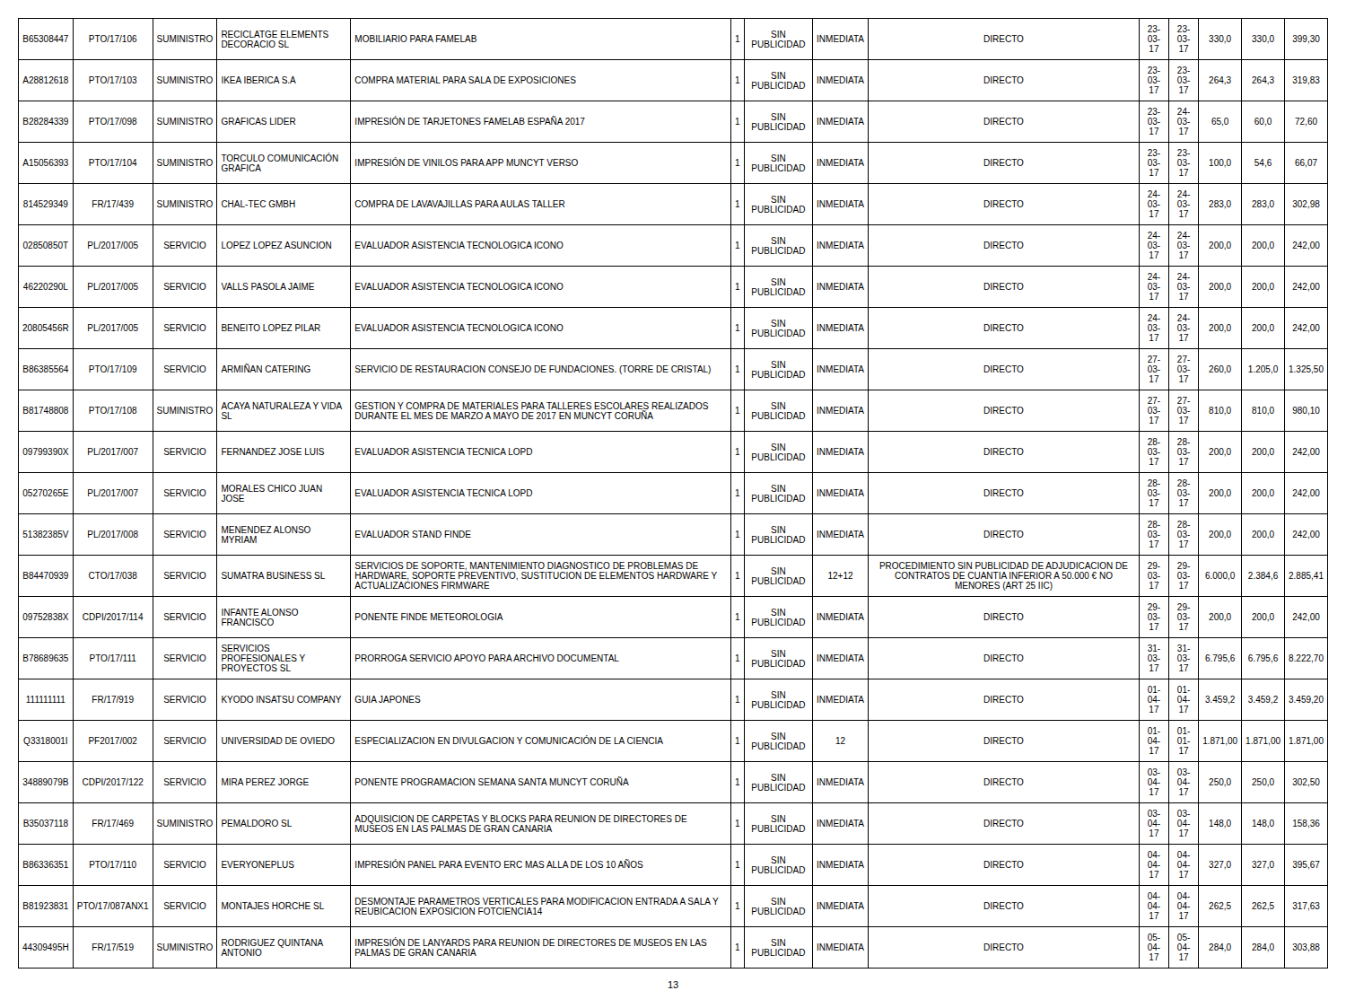| B65308447 | PTO/17/106 | SUMINISTRO | RECICLATGE ELEMENTS DECORACIO SL | MOBILIARIO PARA FAMELAB | 1 | SIN PUBLICIDAD | INMEDIATA | DIRECTO | 23-03-17 | 23-03-17 | 330,0 | 330,0 | 399,30 |
| A28812618 | PTO/17/103 | SUMINISTRO | IKEA IBERICA S.A | COMPRA MATERIAL PARA SALA DE EXPOSICIONES | 1 | SIN PUBLICIDAD | INMEDIATA | DIRECTO | 23-03-17 | 23-03-17 | 264,3 | 264,3 | 319,83 |
| B28284339 | PTO/17/098 | SUMINISTRO | GRAFICAS LIDER | IMPRESIÓN DE TARJETONES FAMELAB ESPAÑA 2017 | 1 | SIN PUBLICIDAD | INMEDIATA | DIRECTO | 23-03-17 | 24-03-17 | 65,0 | 60,0 | 72,60 |
| A15056393 | PTO/17/104 | SUMINISTRO | TORCULO COMUNICACIÓN GRAFICA | IMPRESIÓN DE VINILOS PARA APP MUNCYT VERSO | 1 | SIN PUBLICIDAD | INMEDIATA | DIRECTO | 23-03-17 | 23-03-17 | 100,0 | 54,6 | 66,07 |
| 814529349 | FR/17/439 | SUMINISTRO | CHAL-TEC GMBH | COMPRA DE LAVAVAJILLAS PARA AULAS TALLER | 1 | SIN PUBLICIDAD | INMEDIATA | DIRECTO | 24-03-17 | 24-03-17 | 283,0 | 283,0 | 302,98 |
| 02850850T | PL/2017/005 | SERVICIO | LOPEZ LOPEZ ASUNCION | EVALUADOR ASISTENCIA TECNOLOGICA ICONO | 1 | SIN PUBLICIDAD | INMEDIATA | DIRECTO | 24-03-17 | 24-03-17 | 200,0 | 200,0 | 242,00 |
| 46220290L | PL/2017/005 | SERVICIO | VALLS PASOLA JAIME | EVALUADOR ASISTENCIA TECNOLOGICA ICONO | 1 | SIN PUBLICIDAD | INMEDIATA | DIRECTO | 24-03-17 | 24-03-17 | 200,0 | 200,0 | 242,00 |
| 20805456R | PL/2017/005 | SERVICIO | BENEITO LOPEZ PILAR | EVALUADOR ASISTENCIA TECNOLOGICA ICONO | 1 | SIN PUBLICIDAD | INMEDIATA | DIRECTO | 24-03-17 | 24-03-17 | 200,0 | 200,0 | 242,00 |
| B86385564 | PTO/17/109 | SERVICIO | ARMIÑAN CATERING | SERVICIO DE RESTAURACION CONSEJO DE FUNDACIONES. (TORRE DE CRISTAL) | 1 | SIN PUBLICIDAD | INMEDIATA | DIRECTO | 27-03-17 | 27-03-17 | 260,0 | 1.205,0 | 1.325,50 |
| B81748808 | PTO/17/108 | SUMINISTRO | ACAYA NATURALEZA Y VIDA SL | GESTION Y COMPRA DE MATERIALES PARA TALLERES ESCOLARES REALIZADOS DURANTE EL MES DE MARZO A MAYO DE 2017 EN MUNCYT CORUÑA | 1 | SIN PUBLICIDAD | INMEDIATA | DIRECTO | 27-03-17 | 27-03-17 | 810,0 | 810,0 | 980,10 |
| 09799390X | PL/2017/007 | SERVICIO | FERNANDEZ JOSE LUIS | EVALUADOR ASISTENCIA TECNICA LOPD | 1 | SIN PUBLICIDAD | INMEDIATA | DIRECTO | 28-03-17 | 28-03-17 | 200,0 | 200,0 | 242,00 |
| 05270265E | PL/2017/007 | SERVICIO | MORALES CHICO JUAN JOSE | EVALUADOR ASISTENCIA TECNICA LOPD | 1 | SIN PUBLICIDAD | INMEDIATA | DIRECTO | 28-03-17 | 28-03-17 | 200,0 | 200,0 | 242,00 |
| 51382385V | PL/2017/008 | SERVICIO | MENENDEZ ALONSO MYRIAM | EVALUADOR STAND FINDE | 1 | SIN PUBLICIDAD | INMEDIATA | DIRECTO | 28-03-17 | 28-03-17 | 200,0 | 200,0 | 242,00 |
| B84470939 | CTO/17/038 | SERVICIO | SUMATRA BUSINESS SL | SERVICIOS DE SOPORTE, MANTENIMIENTO DIAGNOSTICO DE PROBLEMAS DE HARDWARE, SOPORTE PREVENTIVO, SUSTITUCION DE ELEMENTOS HARDWARE Y ACTUALIZACIONES FIRMWARE | 1 | SIN PUBLICIDAD | 12+12 | PROCEDIMIENTO SIN PUBLICIDAD DE ADJUDICACION DE CONTRATOS DE CUANTIA INFERIOR A 50.000 € NO MENORES (ART 25 IIC) | 29-03-17 | 29-03-17 | 6.000,0 | 2.384,6 | 2.885,41 |
| 09752838X | CDPI/2017/114 | SERVICIO | INFANTE ALONSO FRANCISCO | PONENTE FINDE METEOROLOGIA | 1 | SIN PUBLICIDAD | INMEDIATA | DIRECTO | 29-03-17 | 29-03-17 | 200,0 | 200,0 | 242,00 |
| B78689635 | PTO/17/111 | SERVICIO | SERVICIOS PROFESIONALES Y PROYECTOS SL | PRORROGA SERVICIO APOYO PARA ARCHIVO DOCUMENTAL | 1 | SIN PUBLICIDAD | INMEDIATA | DIRECTO | 31-03-17 | 31-03-17 | 6.795,6 | 6.795,6 | 8.222,70 |
| 111111111 | FR/17/919 | SERVICIO | KYODO INSATSU COMPANY | GUIA JAPONES | 1 | SIN PUBLICIDAD | INMEDIATA | DIRECTO | 01-04-17 | 01-04-17 | 3.459,2 | 3.459,2 | 3.459,20 |
| Q3318001I | PF2017/002 | SERVICIO | UNIVERSIDAD DE OVIEDO | ESPECIALIZACION EN DIVULGACION Y COMUNICACIÓN DE LA CIENCIA | 1 | SIN PUBLICIDAD | 12 | DIRECTO | 01-04-17 | 01-01-17 | 1.871,00 | 1.871,00 | 1.871,00 |
| 34889079B | CDPI/2017/122 | SERVICIO | MIRA PEREZ JORGE | PONENTE PROGRAMACION SEMANA SANTA MUNCYT CORUÑA | 1 | SIN PUBLICIDAD | INMEDIATA | DIRECTO | 03-04-17 | 03-04-17 | 250,0 | 250,0 | 302,50 |
| B35037118 | FR/17/469 | SUMINISTRO | PEMALDORO SL | ADQUISICION DE CARPETAS Y BLOCKS PARA REUNION DE DIRECTORES DE MUSEOS EN LAS PALMAS DE GRAN CANARIA | 1 | SIN PUBLICIDAD | INMEDIATA | DIRECTO | 03-04-17 | 03-04-17 | 148,0 | 148,0 | 158,36 |
| B86336351 | PTO/17/110 | SERVICIO | EVERYONEPLUS | IMPRESIÓN PANEL PARA EVENTO ERC MAS ALLA DE LOS 10 AÑOS | 1 | SIN PUBLICIDAD | INMEDIATA | DIRECTO | 04-04-17 | 04-04-17 | 327,0 | 327,0 | 395,67 |
| B81923831 | PTO/17/087ANX1 | SERVICIO | MONTAJES HORCHE SL | DESMONTAJE PARAMETROS VERTICALES PARA MODIFICACION ENTRADA A SALA Y REUBICACION EXPOSICION FOTCIENCIA14 | 1 | SIN PUBLICIDAD | INMEDIATA | DIRECTO | 04-04-17 | 04-04-17 | 262,5 | 262,5 | 317,63 |
| 44309495H | FR/17/519 | SUMINISTRO | RODRIGUEZ QUINTANA ANTONIO | IMPRESIÓN DE LANYARDS PARA REUNION DE DIRECTORES DE MUSEOS EN LAS PALMAS DE GRAN CANARIA | 1 | SIN PUBLICIDAD | INMEDIATA | DIRECTO | 05-04-17 | 05-04-17 | 284,0 | 284,0 | 303,88 |
13